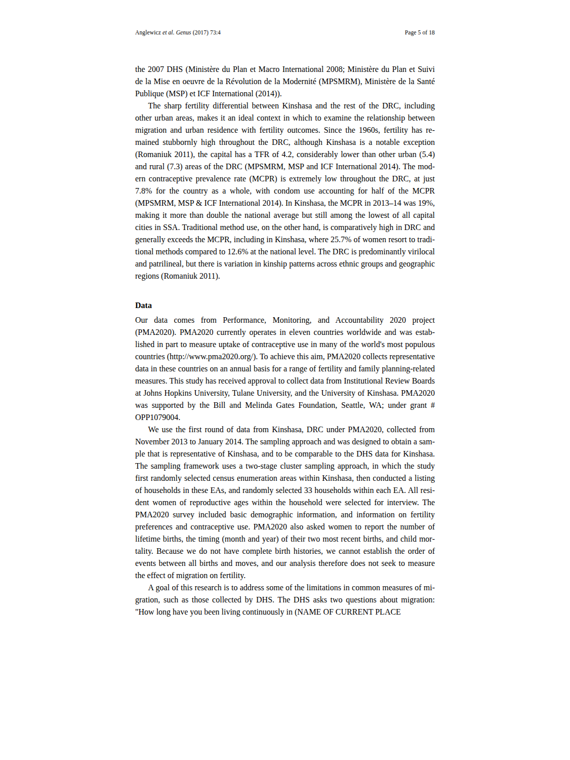Anglewicz et al. Genus (2017) 73:4 Page 5 of 18
the 2007 DHS (Ministère du Plan et Macro International 2008; Ministère du Plan et Suivi de la Mise en oeuvre de la Révolution de la Modernité (MPSMRM), Ministère de la Santé Publique (MSP) et ICF International (2014)).
The sharp fertility differential between Kinshasa and the rest of the DRC, including other urban areas, makes it an ideal context in which to examine the relationship between migration and urban residence with fertility outcomes. Since the 1960s, fertility has remained stubbornly high throughout the DRC, although Kinshasa is a notable exception (Romaniuk 2011), the capital has a TFR of 4.2, considerably lower than other urban (5.4) and rural (7.3) areas of the DRC (MPSMRM, MSP and ICF International 2014). The modern contraceptive prevalence rate (MCPR) is extremely low throughout the DRC, at just 7.8% for the country as a whole, with condom use accounting for half of the MCPR (MPSMRM, MSP & ICF International 2014). In Kinshasa, the MCPR in 2013–14 was 19%, making it more than double the national average but still among the lowest of all capital cities in SSA. Traditional method use, on the other hand, is comparatively high in DRC and generally exceeds the MCPR, including in Kinshasa, where 25.7% of women resort to traditional methods compared to 12.6% at the national level. The DRC is predominantly virilocal and patrilineal, but there is variation in kinship patterns across ethnic groups and geographic regions (Romaniuk 2011).
Data
Our data comes from Performance, Monitoring, and Accountability 2020 project (PMA2020). PMA2020 currently operates in eleven countries worldwide and was established in part to measure uptake of contraceptive use in many of the world's most populous countries (http://www.pma2020.org/). To achieve this aim, PMA2020 collects representative data in these countries on an annual basis for a range of fertility and family planning-related measures. This study has received approval to collect data from Institutional Review Boards at Johns Hopkins University, Tulane University, and the University of Kinshasa. PMA2020 was supported by the Bill and Melinda Gates Foundation, Seattle, WA; under grant # OPP1079004.
We use the first round of data from Kinshasa, DRC under PMA2020, collected from November 2013 to January 2014. The sampling approach and was designed to obtain a sample that is representative of Kinshasa, and to be comparable to the DHS data for Kinshasa. The sampling framework uses a two-stage cluster sampling approach, in which the study first randomly selected census enumeration areas within Kinshasa, then conducted a listing of households in these EAs, and randomly selected 33 households within each EA. All resident women of reproductive ages within the household were selected for interview. The PMA2020 survey included basic demographic information, and information on fertility preferences and contraceptive use. PMA2020 also asked women to report the number of lifetime births, the timing (month and year) of their two most recent births, and child mortality. Because we do not have complete birth histories, we cannot establish the order of events between all births and moves, and our analysis therefore does not seek to measure the effect of migration on fertility.
A goal of this research is to address some of the limitations in common measures of migration, such as those collected by DHS. The DHS asks two questions about migration: "How long have you been living continuously in (NAME OF CURRENT PLACE